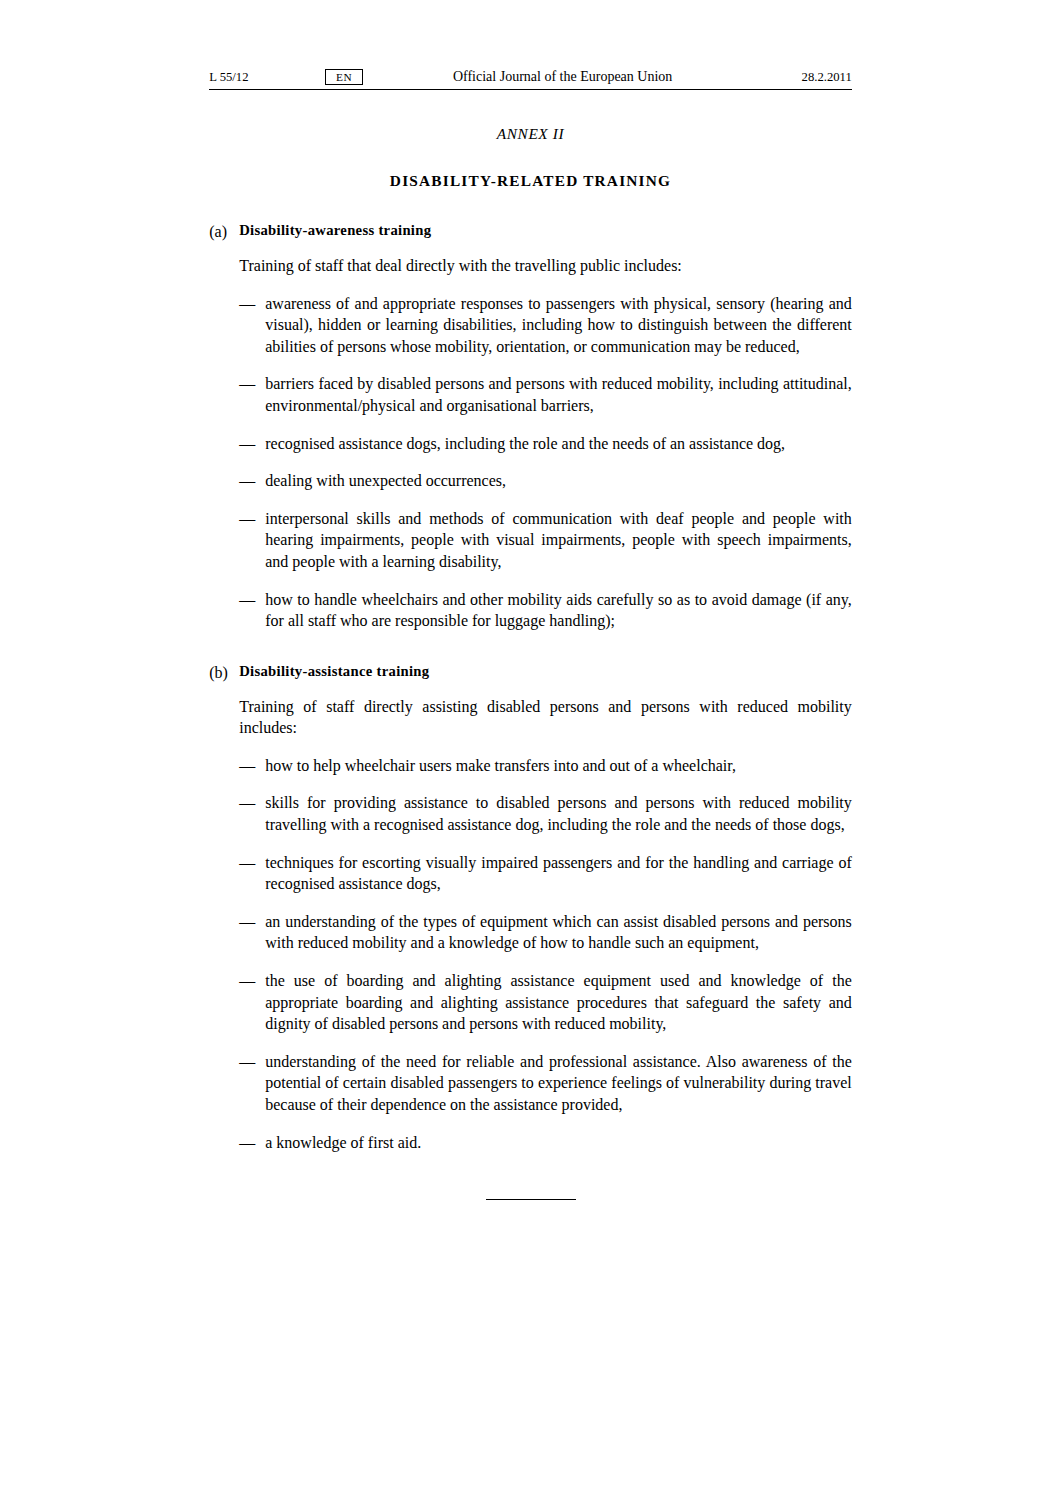L 55/12
EN
Official Journal of the European Union
28.2.2011
ANNEX II
DISABILITY-RELATED TRAINING
(a)
Disability-awareness training
Training of staff that deal directly with the travelling public includes:
awareness of and appropriate responses to passengers with physical, sensory (hearing and visual), hidden or learning disabilities, including how to distinguish between the different abilities of persons whose mobility, orientation, or communication may be reduced,
barriers faced by disabled persons and persons with reduced mobility, including attitudinal, environmental/physical and organisational barriers,
recognised assistance dogs, including the role and the needs of an assistance dog,
dealing with unexpected occurrences,
interpersonal skills and methods of communication with deaf people and people with hearing impairments, people with visual impairments, people with speech impairments, and people with a learning disability,
how to handle wheelchairs and other mobility aids carefully so as to avoid damage (if any, for all staff who are responsible for luggage handling);
(b)
Disability-assistance training
Training of staff directly assisting disabled persons and persons with reduced mobility includes:
how to help wheelchair users make transfers into and out of a wheelchair,
skills for providing assistance to disabled persons and persons with reduced mobility travelling with a recognised assistance dog, including the role and the needs of those dogs,
techniques for escorting visually impaired passengers and for the handling and carriage of recognised assistance dogs,
an understanding of the types of equipment which can assist disabled persons and persons with reduced mobility and a knowledge of how to handle such an equipment,
the use of boarding and alighting assistance equipment used and knowledge of the appropriate boarding and alighting assistance procedures that safeguard the safety and dignity of disabled persons and persons with reduced mobility,
understanding of the need for reliable and professional assistance. Also awareness of the potential of certain disabled passengers to experience feelings of vulnerability during travel because of their dependence on the assistance provided,
a knowledge of first aid.